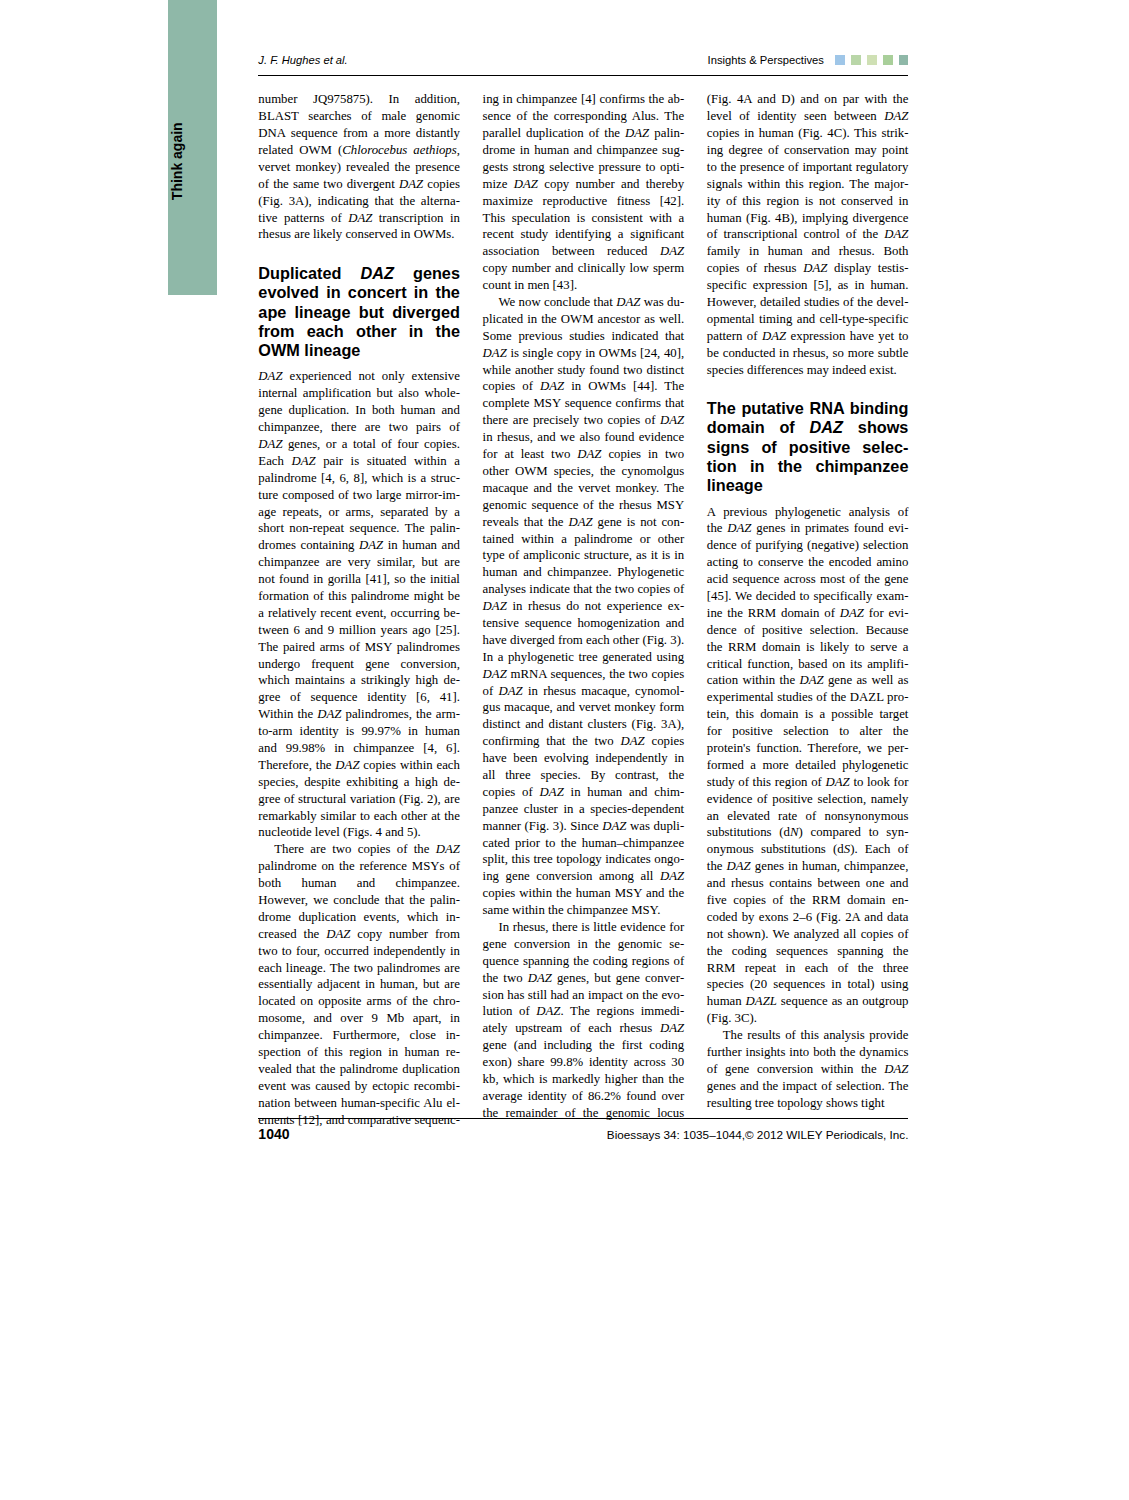Think again
J. F. Hughes et al.
Insights & Perspectives
number JQ975875). In addition, BLAST searches of male genomic DNA sequence from a more distantly related OWM (Chlorocebus aethiops, vervet monkey) revealed the presence of the same two divergent DAZ copies (Fig. 3A), indicating that the alternative patterns of DAZ transcription in rhesus are likely conserved in OWMs.
Duplicated DAZ genes evolved in concert in the ape lineage but diverged from each other in the OWM lineage
DAZ experienced not only extensive internal amplification but also whole-gene duplication. In both human and chimpanzee, there are two pairs of DAZ genes, or a total of four copies. Each DAZ pair is situated within a palindrome [4, 6, 8], which is a structure composed of two large mirror-image repeats, or arms, separated by a short non-repeat sequence. The palindromes containing DAZ in human and chimpanzee are very similar, but are not found in gorilla [41], so the initial formation of this palindrome might be a relatively recent event, occurring between 6 and 9 million years ago [25]. The paired arms of MSY palindromes undergo frequent gene conversion, which maintains a strikingly high degree of sequence identity [6, 41]. Within the DAZ palindromes, the arm-to-arm identity is 99.97% in human and 99.98% in chimpanzee [4, 6]. Therefore, the DAZ copies within each species, despite exhibiting a high degree of structural variation (Fig. 2), are remarkably similar to each other at the nucleotide level (Figs. 4 and 5).
There are two copies of the DAZ palindrome on the reference MSYs of both human and chimpanzee. However, we conclude that the palindrome duplication events, which increased the DAZ copy number from two to four, occurred independently in each lineage. The two palindromes are essentially adjacent in human, but are located on opposite arms of the chromosome, and over 9 Mb apart, in chimpanzee. Furthermore, close inspection of this region in human revealed that the palindrome duplication event was caused by ectopic recombination between human-specific Alu elements [12], and comparative sequencing in chimpanzee [4] confirms the absence of the corresponding Alus. The parallel duplication of the DAZ palindrome in human and chimpanzee suggests strong selective pressure to optimize DAZ copy number and thereby maximize reproductive fitness [42]. This speculation is consistent with a recent study identifying a significant association between reduced DAZ copy number and clinically low sperm count in men [43].
We now conclude that DAZ was duplicated in the OWM ancestor as well. Some previous studies indicated that DAZ is single copy in OWMs [24, 40], while another study found two distinct copies of DAZ in OWMs [44]. The complete MSY sequence confirms that there are precisely two copies of DAZ in rhesus, and we also found evidence for at least two DAZ copies in two other OWM species, the cynomolgus macaque and the vervet monkey. The genomic sequence of the rhesus MSY reveals that the DAZ gene is not contained within a palindrome or other type of ampliconic structure, as it is in human and chimpanzee. Phylogenetic analyses indicate that the two copies of DAZ in rhesus do not experience extensive sequence homogenization and have diverged from each other (Fig. 3). In a phylogenetic tree generated using DAZ mRNA sequences, the two copies of DAZ in rhesus macaque, cynomolgus macaque, and vervet monkey form distinct and distant clusters (Fig. 3A), confirming that the two DAZ copies have been evolving independently in all three species. By contrast, the copies of DAZ in human and chimpanzee cluster in a species-dependent manner (Fig. 3). Since DAZ was duplicated prior to the human–chimpanzee split, this tree topology indicates ongoing gene conversion among all DAZ copies within the human MSY and the same within the chimpanzee MSY.
In rhesus, there is little evidence for gene conversion in the genomic sequence spanning the coding regions of the two DAZ genes, but gene conversion has still had an impact on the evolution of DAZ. The regions immediately upstream of each rhesus DAZ gene (and including the first coding exon) share 99.8% identity across 30 kb, which is markedly higher than the average identity of 86.2% found over the remainder of the genomic locus (Fig. 4A and D) and on par with the level of identity seen between DAZ copies in human (Fig. 4C). This striking degree of conservation may point to the presence of important regulatory signals within this region. The majority of this region is not conserved in human (Fig. 4B), implying divergence of transcriptional control of the DAZ family in human and rhesus. Both copies of rhesus DAZ display testis-specific expression [5], as in human. However, detailed studies of the developmental timing and cell-type-specific pattern of DAZ expression have yet to be conducted in rhesus, so more subtle species differences may indeed exist.
The putative RNA binding domain of DAZ shows signs of positive selection in the chimpanzee lineage
A previous phylogenetic analysis of the DAZ genes in primates found evidence of purifying (negative) selection acting to conserve the encoded amino acid sequence across most of the gene [45]. We decided to specifically examine the RRM domain of DAZ for evidence of positive selection. Because the RRM domain is likely to serve a critical function, based on its amplification within the DAZ gene as well as experimental studies of the DAZL protein, this domain is a possible target for positive selection to alter the protein's function. Therefore, we performed a more detailed phylogenetic study of this region of DAZ to look for evidence of positive selection, namely an elevated rate of nonsynonymous substitutions (dN) compared to synonymous substitutions (dS). Each of the DAZ genes in human, chimpanzee, and rhesus contains between one and five copies of the RRM domain encoded by exons 2–6 (Fig. 2A and data not shown). We analyzed all copies of the coding sequences spanning the RRM repeat in each of the three species (20 sequences in total) using human DAZL sequence as an outgroup (Fig. 3C).
The results of this analysis provide further insights into both the dynamics of gene conversion within the DAZ genes and the impact of selection. The resulting tree topology shows tight
1040 Bioessays 34: 1035–1044,© 2012 WILEY Periodicals, Inc.